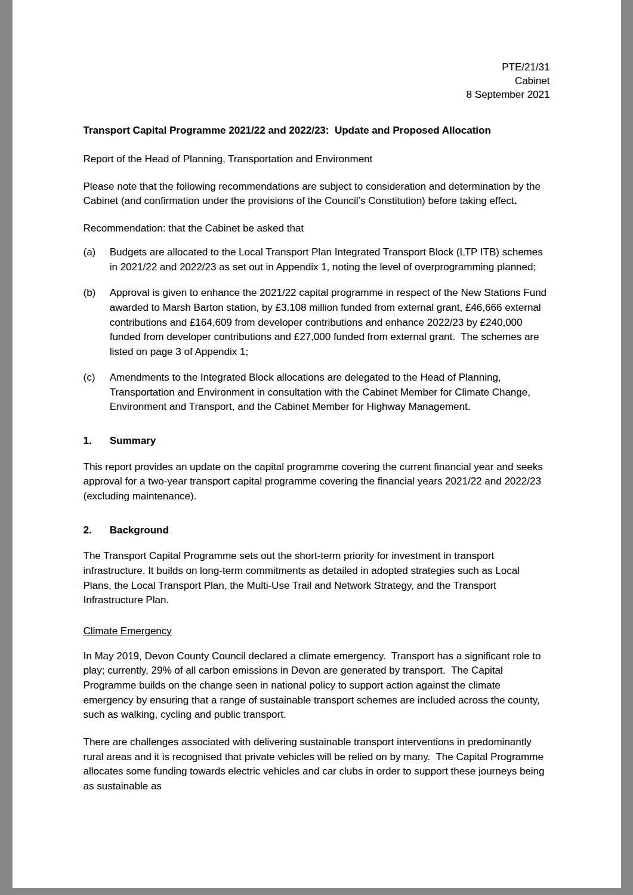PTE/21/31 Cabinet 8 September 2021
Transport Capital Programme 2021/22 and 2022/23: Update and Proposed Allocation
Report of the Head of Planning, Transportation and Environment
Please note that the following recommendations are subject to consideration and determination by the Cabinet (and confirmation under the provisions of the Council’s Constitution) before taking effect.
Recommendation: that the Cabinet be asked that
(a) Budgets are allocated to the Local Transport Plan Integrated Transport Block (LTP ITB) schemes in 2021/22 and 2022/23 as set out in Appendix 1, noting the level of overprogramming planned;
(b) Approval is given to enhance the 2021/22 capital programme in respect of the New Stations Fund awarded to Marsh Barton station, by £3.108 million funded from external grant, £46,666 external contributions and £164,609 from developer contributions and enhance 2022/23 by £240,000 funded from developer contributions and £27,000 funded from external grant. The schemes are listed on page 3 of Appendix 1;
(c) Amendments to the Integrated Block allocations are delegated to the Head of Planning, Transportation and Environment in consultation with the Cabinet Member for Climate Change, Environment and Transport, and the Cabinet Member for Highway Management.
1. Summary
This report provides an update on the capital programme covering the current financial year and seeks approval for a two-year transport capital programme covering the financial years 2021/22 and 2022/23 (excluding maintenance).
2. Background
The Transport Capital Programme sets out the short-term priority for investment in transport infrastructure. It builds on long-term commitments as detailed in adopted strategies such as Local Plans, the Local Transport Plan, the Multi-Use Trail and Network Strategy, and the Transport Infrastructure Plan.
Climate Emergency
In May 2019, Devon County Council declared a climate emergency. Transport has a significant role to play; currently, 29% of all carbon emissions in Devon are generated by transport. The Capital Programme builds on the change seen in national policy to support action against the climate emergency by ensuring that a range of sustainable transport schemes are included across the county, such as walking, cycling and public transport.
There are challenges associated with delivering sustainable transport interventions in predominantly rural areas and it is recognised that private vehicles will be relied on by many. The Capital Programme allocates some funding towards electric vehicles and car clubs in order to support these journeys being as sustainable as